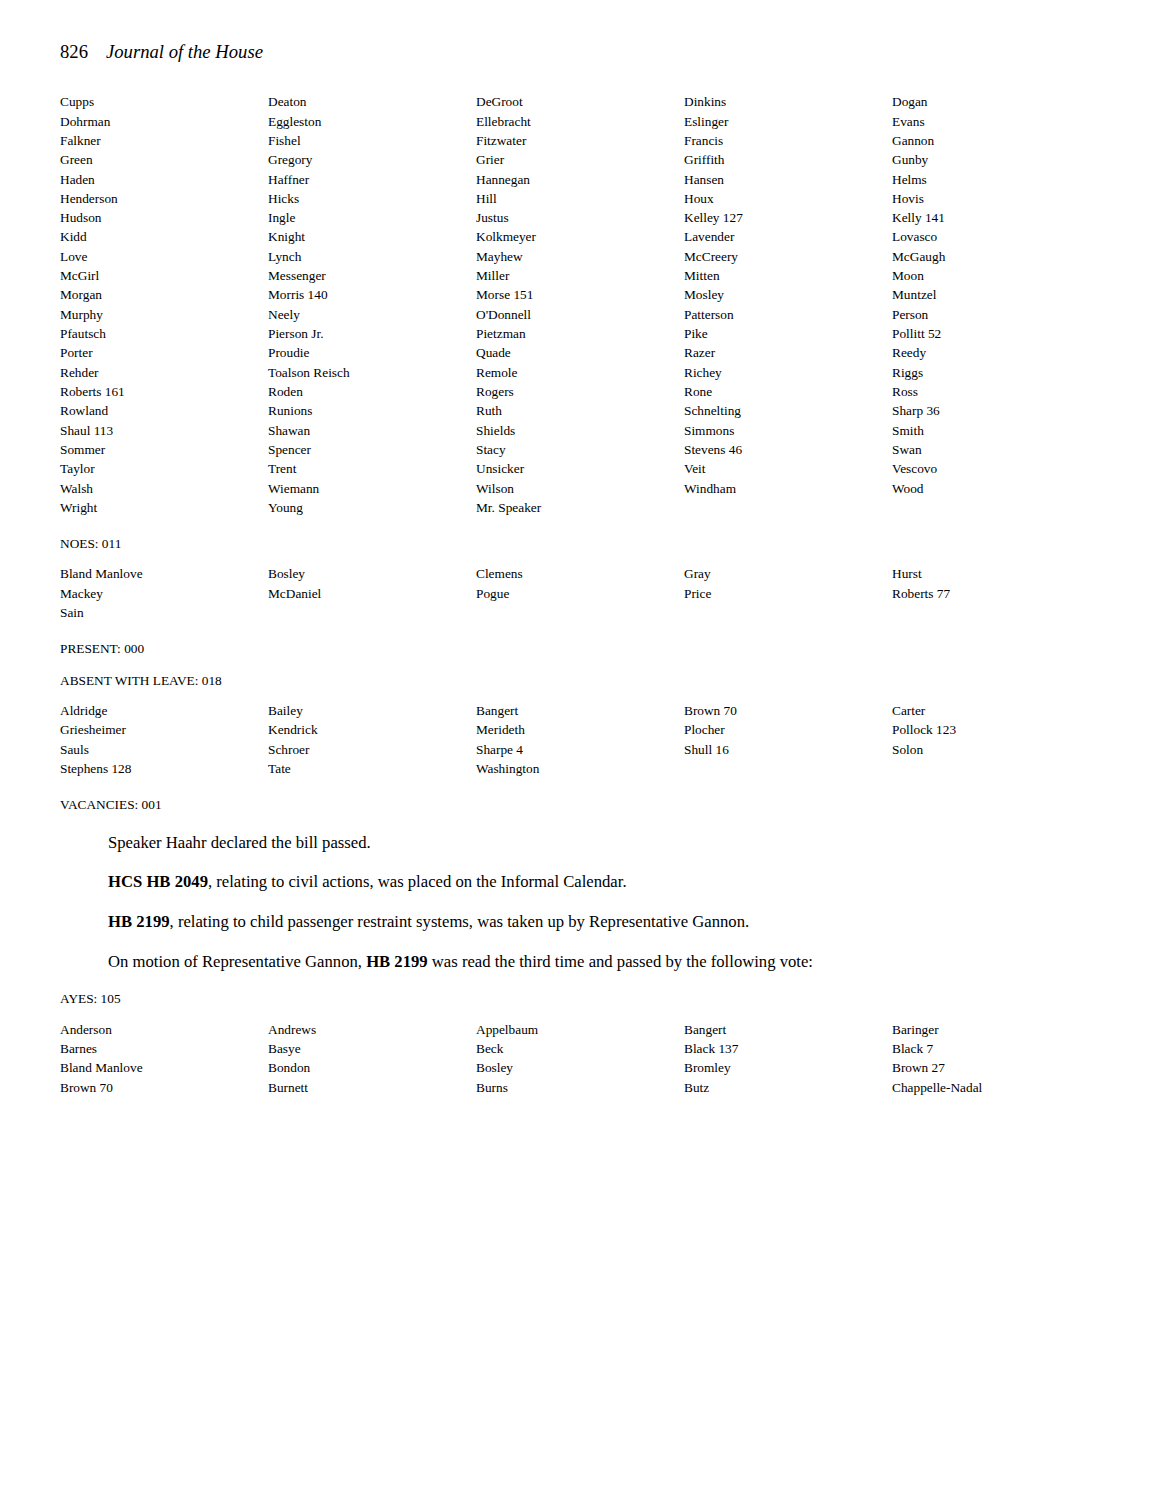826 Journal of the House
| Cupps | Deaton | DeGroot | Dinkins | Dogan |
| Dohrman | Eggleston | Ellebracht | Eslinger | Evans |
| Falkner | Fishel | Fitzwater | Francis | Gannon |
| Green | Gregory | Grier | Griffith | Gunby |
| Haden | Haffner | Hannegan | Hansen | Helms |
| Henderson | Hicks | Hill | Houx | Hovis |
| Hudson | Ingle | Justus | Kelley 127 | Kelly 141 |
| Kidd | Knight | Kolkmeyer | Lavender | Lovasco |
| Love | Lynch | Mayhew | McCreery | McGaugh |
| McGirl | Messenger | Miller | Mitten | Moon |
| Morgan | Morris 140 | Morse 151 | Mosley | Muntzel |
| Murphy | Neely | O'Donnell | Patterson | Person |
| Pfautsch | Pierson Jr. | Pietzman | Pike | Pollitt 52 |
| Porter | Proudie | Quade | Razer | Reedy |
| Rehder | Toalson Reisch | Remole | Richey | Riggs |
| Roberts 161 | Roden | Rogers | Rone | Ross |
| Rowland | Runions | Ruth | Schnelting | Sharp 36 |
| Shaul 113 | Shawan | Shields | Simmons | Smith |
| Sommer | Spencer | Stacy | Stevens 46 | Swan |
| Taylor | Trent | Unsicker | Veit | Vescovo |
| Walsh | Wiemann | Wilson | Windham | Wood |
| Wright | Young | Mr. Speaker | | |
NOES: 011
| Bland Manlove | Bosley | Clemens | Gray | Hurst |
| Mackey | McDaniel | Pogue | Price | Roberts 77 |
| Sain | | | | |
PRESENT: 000
ABSENT WITH LEAVE: 018
| Aldridge | Bailey | Bangert | Brown 70 | Carter |
| Griesheimer | Kendrick | Merideth | Plocher | Pollock 123 |
| Sauls | Schroer | Sharpe 4 | Shull 16 | Solon |
| Stephens 128 | Tate | Washington | | |
VACANCIES: 001
Speaker Haahr declared the bill passed.
HCS HB 2049, relating to civil actions, was placed on the Informal Calendar.
HB 2199, relating to child passenger restraint systems, was taken up by Representative Gannon.
On motion of Representative Gannon, HB 2199 was read the third time and passed by the following vote:
AYES: 105
| Anderson | Andrews | Appelbaum | Bangert | Baringer |
| Barnes | Basye | Beck | Black 137 | Black 7 |
| Bland Manlove | Bondon | Bosley | Bromley | Brown 27 |
| Brown 70 | Burnett | Burns | Butz | Chappelle-Nadal |